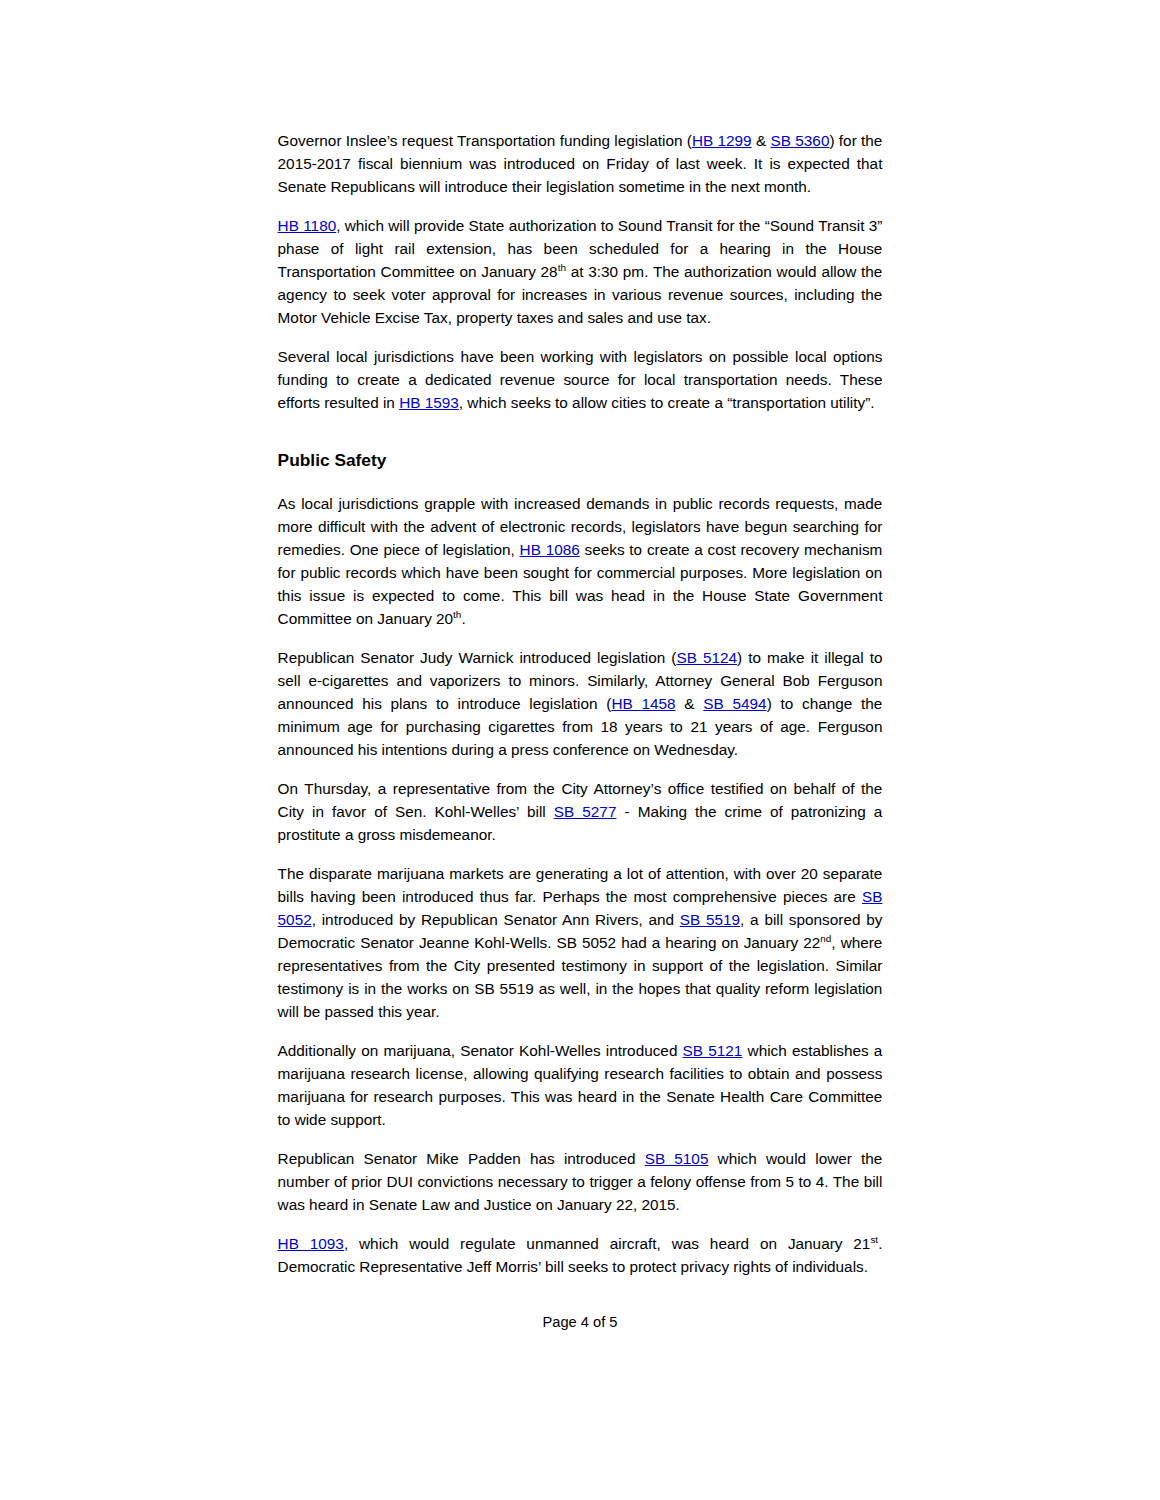Governor Inslee’s request Transportation funding legislation (HB 1299 & SB 5360) for the 2015-2017 fiscal biennium was introduced on Friday of last week. It is expected that Senate Republicans will introduce their legislation sometime in the next month.
HB 1180, which will provide State authorization to Sound Transit for the “Sound Transit 3” phase of light rail extension, has been scheduled for a hearing in the House Transportation Committee on January 28th at 3:30 pm. The authorization would allow the agency to seek voter approval for increases in various revenue sources, including the Motor Vehicle Excise Tax, property taxes and sales and use tax.
Several local jurisdictions have been working with legislators on possible local options funding to create a dedicated revenue source for local transportation needs. These efforts resulted in HB 1593, which seeks to allow cities to create a “transportation utility”.
Public Safety
As local jurisdictions grapple with increased demands in public records requests, made more difficult with the advent of electronic records, legislators have begun searching for remedies. One piece of legislation, HB 1086 seeks to create a cost recovery mechanism for public records which have been sought for commercial purposes. More legislation on this issue is expected to come. This bill was head in the House State Government Committee on January 20th.
Republican Senator Judy Warnick introduced legislation (SB 5124) to make it illegal to sell e-cigarettes and vaporizers to minors. Similarly, Attorney General Bob Ferguson announced his plans to introduce legislation (HB 1458 & SB 5494) to change the minimum age for purchasing cigarettes from 18 years to 21 years of age. Ferguson announced his intentions during a press conference on Wednesday.
On Thursday, a representative from the City Attorney’s office testified on behalf of the City in favor of Sen. Kohl-Welles’ bill SB 5277 - Making the crime of patronizing a prostitute a gross misdemeanor.
The disparate marijuana markets are generating a lot of attention, with over 20 separate bills having been introduced thus far. Perhaps the most comprehensive pieces are SB 5052, introduced by Republican Senator Ann Rivers, and SB 5519, a bill sponsored by Democratic Senator Jeanne Kohl-Wells. SB 5052 had a hearing on January 22nd, where representatives from the City presented testimony in support of the legislation. Similar testimony is in the works on SB 5519 as well, in the hopes that quality reform legislation will be passed this year.
Additionally on marijuana, Senator Kohl-Welles introduced SB 5121 which establishes a marijuana research license, allowing qualifying research facilities to obtain and possess marijuana for research purposes. This was heard in the Senate Health Care Committee to wide support.
Republican Senator Mike Padden has introduced SB 5105 which would lower the number of prior DUI convictions necessary to trigger a felony offense from 5 to 4. The bill was heard in Senate Law and Justice on January 22, 2015.
HB 1093, which would regulate unmanned aircraft, was heard on January 21st. Democratic Representative Jeff Morris’ bill seeks to protect privacy rights of individuals.
Page 4 of 5